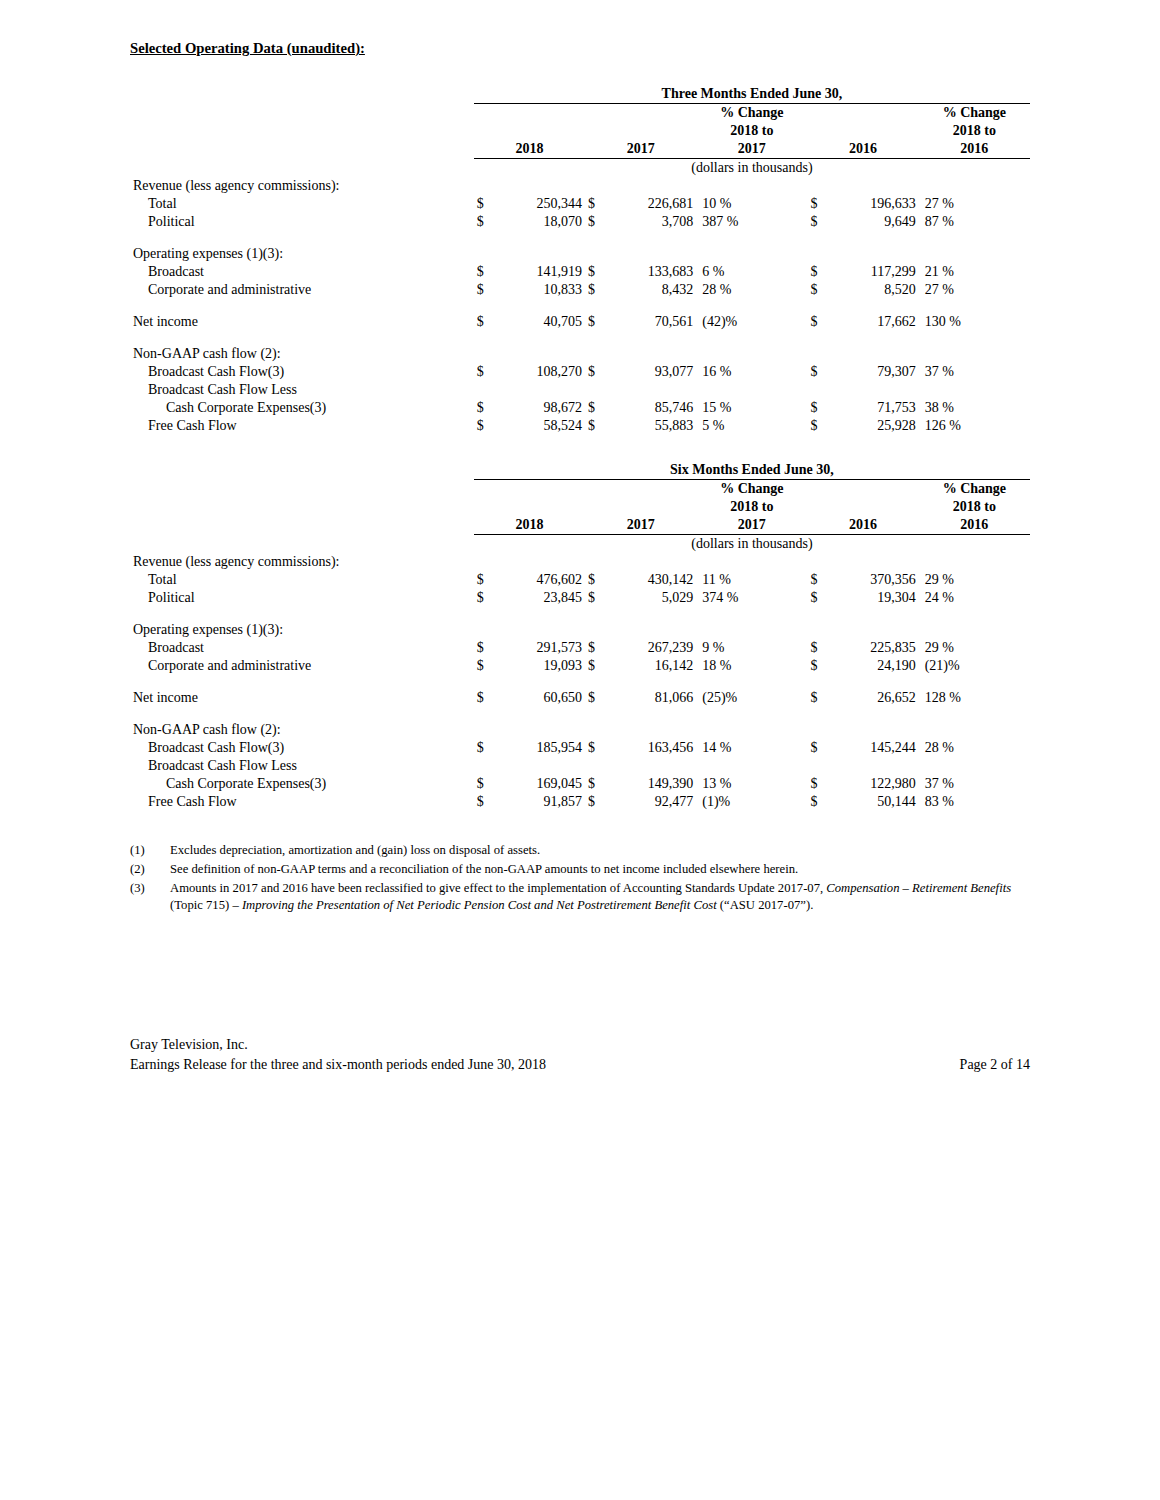Selected Operating Data (unaudited):
| | Three Months Ended June 30, |
| | | | % Change | | % Change |
| | | | 2018 to | | 2018 to |
| | 2018 | 2017 | 2017 | 2016 | 2016 |
| | (dollars in thousands) |
| Revenue (less agency commissions): | |
| Total | $ | 250,344 | $ | 226,681 | 10 % | $ | 196,633 | 27 % |
| Political | $ | 18,070 | $ | 3,708 | 387 % | $ | 9,649 | 87 % |
| Operating expenses (1)(3): | |
| Broadcast | $ | 141,919 | $ | 133,683 | 6 % | $ | 117,299 | 21 % |
| Corporate and administrative | $ | 10,833 | $ | 8,432 | 28 % | $ | 8,520 | 27 % |
| Net income | $ | 40,705 | $ | 70,561 | (42)% | $ | 17,662 | 130 % |
| Non-GAAP cash flow (2): | |
| Broadcast Cash Flow(3) | $ | 108,270 | $ | 93,077 | 16 % | $ | 79,307 | 37 % |
| Broadcast Cash Flow Less | |
| Cash Corporate Expenses(3) | $ | 98,672 | $ | 85,746 | 15 % | $ | 71,753 | 38 % |
| Free Cash Flow | $ | 58,524 | $ | 55,883 | 5 % | $ | 25,928 | 126 % |
| | Six Months Ended June 30, |
| | | | % Change | | % Change |
| | | | 2018 to | | 2018 to |
| | 2018 | 2017 | 2017 | 2016 | 2016 |
| | (dollars in thousands) |
| Revenue (less agency commissions): | |
| Total | $ | 476,602 | $ | 430,142 | 11 % | $ | 370,356 | 29 % |
| Political | $ | 23,845 | $ | 5,029 | 374 % | $ | 19,304 | 24 % |
| Operating expenses (1)(3): | |
| Broadcast | $ | 291,573 | $ | 267,239 | 9 % | $ | 225,835 | 29 % |
| Corporate and administrative | $ | 19,093 | $ | 16,142 | 18 % | $ | 24,190 | (21)% |
| Net income | $ | 60,650 | $ | 81,066 | (25)% | $ | 26,652 | 128 % |
| Non-GAAP cash flow (2): | |
| Broadcast Cash Flow(3) | $ | 185,954 | $ | 163,456 | 14 % | $ | 145,244 | 28 % |
| Broadcast Cash Flow Less | |
| Cash Corporate Expenses(3) | $ | 169,045 | $ | 149,390 | 13 % | $ | 122,980 | 37 % |
| Free Cash Flow | $ | 91,857 | $ | 92,477 | (1)% | $ | 50,144 | 83 % |
| (1) | Excludes depreciation, amortization and (gain) loss on disposal of assets. |
| (2) | See definition of non-GAAP terms and a reconciliation of the non-GAAP amounts to net income included elsewhere herein. |
| (3) | Amounts in 2017 and 2016 have been reclassified to give effect to the implementation of Accounting Standards Update 2017-07, Compensation – Retirement Benefits (Topic 715) – Improving the Presentation of Net Periodic Pension Cost and Net Postretirement Benefit Cost (“ASU 2017-07”). |
Gray Television, Inc.
Earnings Release for the three and six-month periods ended June 30, 2018
Page 2 of 14